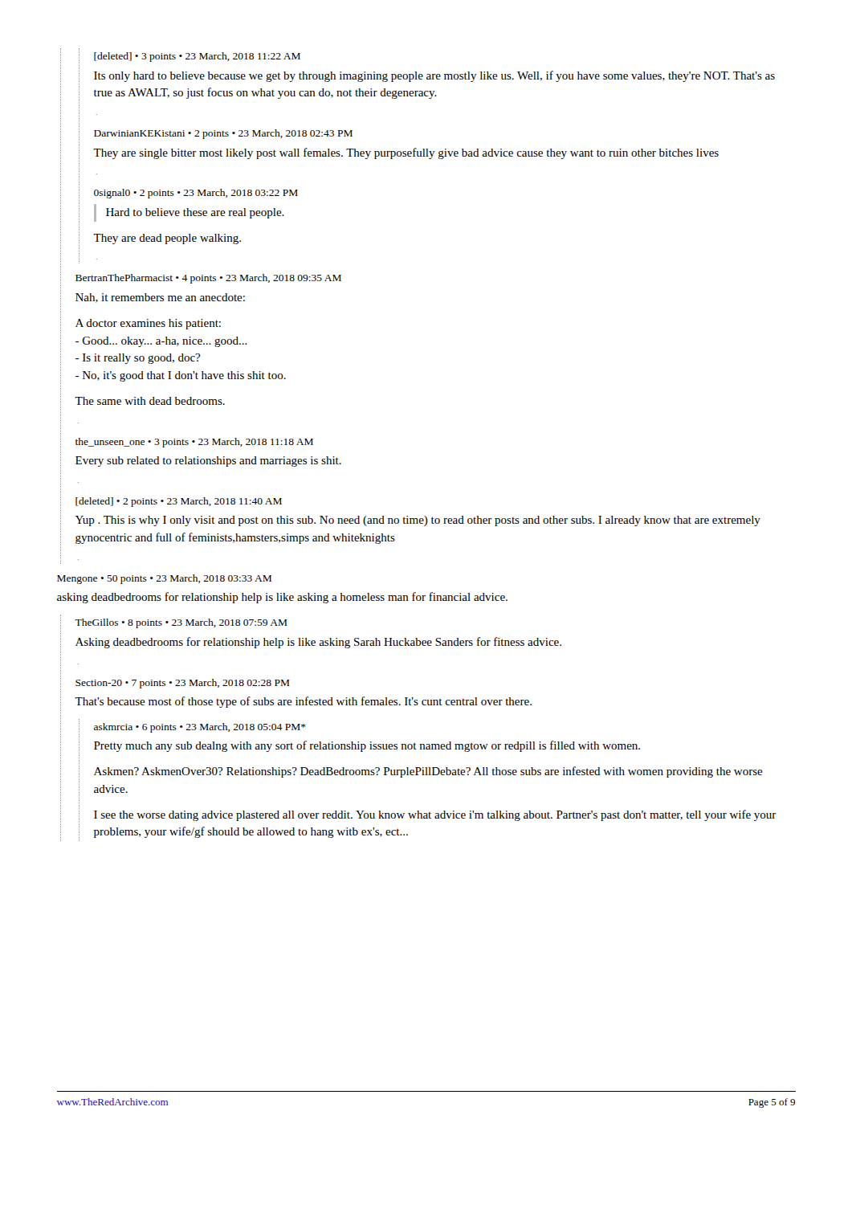[deleted] • 3 points • 23 March, 2018 11:22 AM
Its only hard to believe because we get by through imagining people are mostly like us. Well, if you have some values, they're NOT. That's as true as AWALT, so just focus on what you can do, not their degeneracy.
·
DarwinianKEKistani • 2 points • 23 March, 2018 02:43 PM
They are single bitter most likely post wall females. They purposefully give bad advice cause they want to ruin other bitches lives
·
0signal0 • 2 points • 23 March, 2018 03:22 PM
Hard to believe these are real people.
They are dead people walking.
·
BertranThePharmacist • 4 points • 23 March, 2018 09:35 AM
Nah, it remembers me an anecdote:
A doctor examines his patient:
- Good... okay... a-ha, nice... good...
- Is it really so good, doc?
- No, it's good that I don't have this shit too.
The same with dead bedrooms.
·
the_unseen_one • 3 points • 23 March, 2018 11:18 AM
Every sub related to relationships and marriages is shit.
·
[deleted] • 2 points • 23 March, 2018 11:40 AM
Yup . This is why I only visit and post on this sub. No need (and no time) to read other posts and other subs. I already know that are extremely gynocentric and full of feminists,hamsters,simps and whiteknights
·
Mengone • 50 points • 23 March, 2018 03:33 AM
asking deadbedrooms for relationship help is like asking a homeless man for financial advice.
TheGillos • 8 points • 23 March, 2018 07:59 AM
Asking deadbedrooms for relationship help is like asking Sarah Huckabee Sanders for fitness advice.
·
Section-20 • 7 points • 23 March, 2018 02:28 PM
That's because most of those type of subs are infested with females. It's cunt central over there.
askmrcia • 6 points • 23 March, 2018 05:04 PM*
Pretty much any sub dealng with any sort of relationship issues not named mgtow or redpill is filled with women.
Askmen? AskmenOver30? Relationships? DeadBedrooms? PurplePillDebate? All those subs are infested with women providing the worse advice.
I see the worse dating advice plastered all over reddit. You know what advice i'm talking about. Partner's past don't matter, tell your wife your problems, your wife/gf should be allowed to hang witb ex's, ect...
www.TheRedArchive.com Page 5 of 9